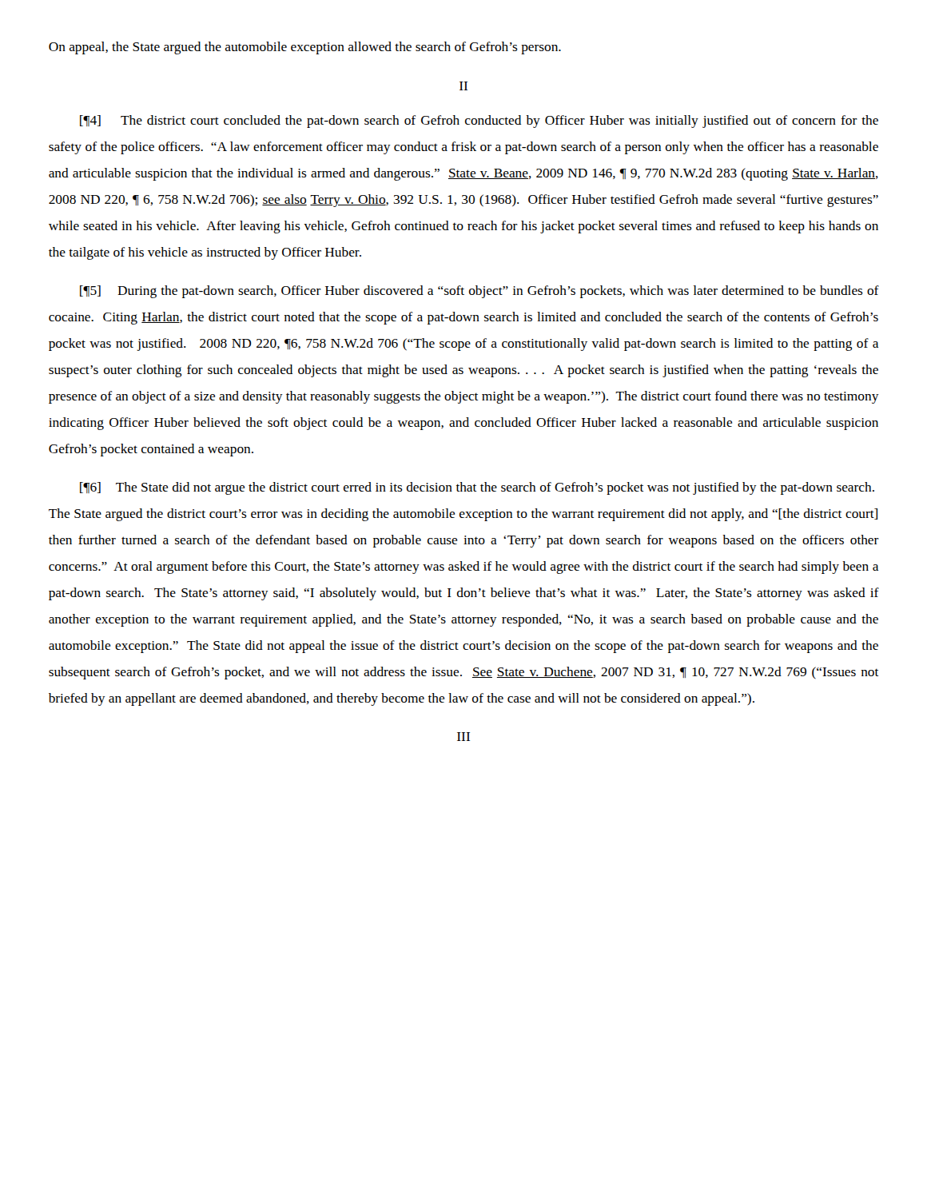On appeal, the State argued the automobile exception allowed the search of Gefroh’s person.
II
[¶4] The district court concluded the pat-down search of Gefroh conducted by Officer Huber was initially justified out of concern for the safety of the police officers. “A law enforcement officer may conduct a frisk or a pat-down search of a person only when the officer has a reasonable and articulable suspicion that the individual is armed and dangerous.” State v. Beane, 2009 ND 146, ¶ 9, 770 N.W.2d 283 (quoting State v. Harlan, 2008 ND 220, ¶ 6, 758 N.W.2d 706); see also Terry v. Ohio, 392 U.S. 1, 30 (1968). Officer Huber testified Gefroh made several “furtive gestures” while seated in his vehicle. After leaving his vehicle, Gefroh continued to reach for his jacket pocket several times and refused to keep his hands on the tailgate of his vehicle as instructed by Officer Huber.
[¶5] During the pat-down search, Officer Huber discovered a “soft object” in Gefroh’s pockets, which was later determined to be bundles of cocaine. Citing Harlan, the district court noted that the scope of a pat-down search is limited and concluded the search of the contents of Gefroh’s pocket was not justified. 2008 ND 220, ¶6, 758 N.W.2d 706 (“The scope of a constitutionally valid pat-down search is limited to the patting of a suspect’s outer clothing for such concealed objects that might be used as weapons. . . . A pocket search is justified when the patting ‘reveals the presence of an object of a size and density that reasonably suggests the object might be a weapon.’”). The district court found there was no testimony indicating Officer Huber believed the soft object could be a weapon, and concluded Officer Huber lacked a reasonable and articulable suspicion Gefroh’s pocket contained a weapon.
[¶6] The State did not argue the district court erred in its decision that the search of Gefroh’s pocket was not justified by the pat-down search. The State argued the district court’s error was in deciding the automobile exception to the warrant requirement did not apply, and “[the district court] then further turned a search of the defendant based on probable cause into a ‘Terry’ pat down search for weapons based on the officers other concerns.” At oral argument before this Court, the State’s attorney was asked if he would agree with the district court if the search had simply been a pat-down search. The State’s attorney said, “I absolutely would, but I don’t believe that’s what it was.” Later, the State’s attorney was asked if another exception to the warrant requirement applied, and the State’s attorney responded, “No, it was a search based on probable cause and the automobile exception.” The State did not appeal the issue of the district court’s decision on the scope of the pat-down search for weapons and the subsequent search of Gefroh’s pocket, and we will not address the issue. See State v. Duchene, 2007 ND 31, ¶ 10, 727 N.W.2d 769 (“Issues not briefed by an appellant are deemed abandoned, and thereby become the law of the case and will not be considered on appeal.”).
III